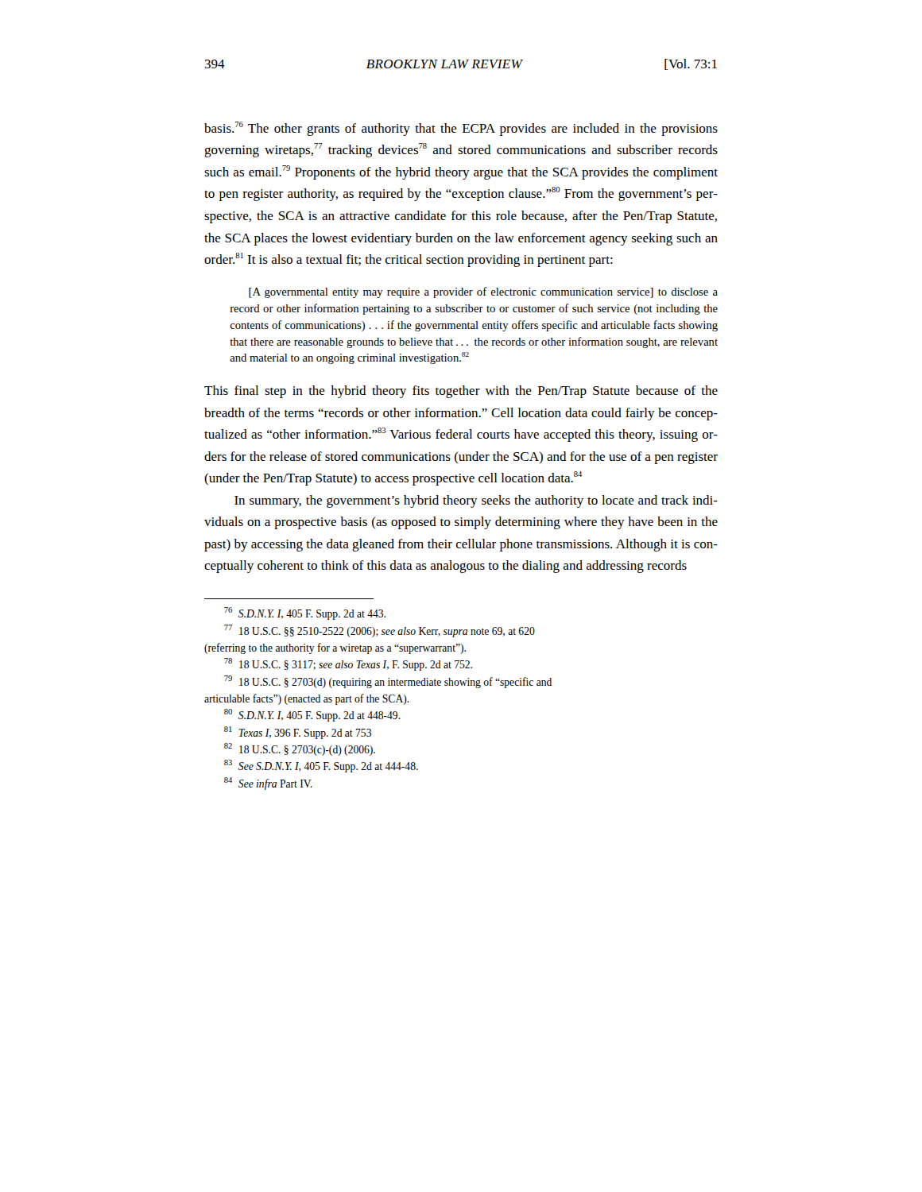394 BROOKLYN LAW REVIEW [Vol. 73:1
basis.76 The other grants of authority that the ECPA provides are included in the provisions governing wiretaps,77 tracking devices78 and stored communications and subscriber records such as email.79 Proponents of the hybrid theory argue that the SCA provides the compliment to pen register authority, as required by the “exception clause.”80 From the government’s perspective, the SCA is an attractive candidate for this role because, after the Pen/Trap Statute, the SCA places the lowest evidentiary burden on the law enforcement agency seeking such an order.81 It is also a textual fit; the critical section providing in pertinent part:
[A governmental entity may require a provider of electronic communication service] to disclose a record or other information pertaining to a subscriber to or customer of such service (not including the contents of communications) . . . if the governmental entity offers specific and articulable facts showing that there are reasonable grounds to believe that . . .  the records or other information sought, are relevant and material to an ongoing criminal investigation.82
This final step in the hybrid theory fits together with the Pen/Trap Statute because of the breadth of the terms “records or other information.” Cell location data could fairly be conceptualized as “other information.”83 Various federal courts have accepted this theory, issuing orders for the release of stored communications (under the SCA) and for the use of a pen register (under the Pen/Trap Statute) to access prospective cell location data.84
In summary, the government’s hybrid theory seeks the authority to locate and track individuals on a prospective basis (as opposed to simply determining where they have been in the past) by accessing the data gleaned from their cellular phone transmissions. Although it is conceptually coherent to think of this data as analogous to the dialing and addressing records
76 S.D.N.Y. I, 405 F. Supp. 2d at 443.
7718 U.S.C. §§ 2510-2522 (2006); see also Kerr, supra note 69, at 620
(referring to the authority for a wiretap as a “superwarrant”).
7818 U.S.C. § 3117; see also Texas I, F. Supp. 2d at 752.
7918 U.S.C. § 2703(d) (requiring an intermediate showing of “specific and
articulable facts”) (enacted as part of the SCA).
80 S.D.N.Y. I, 405 F. Supp. 2d at 448-49.
81 Texas I, 396 F. Supp. 2d at 753
8218 U.S.C. § 2703(c)-(d) (2006).
83 See S.D.N.Y. I, 405 F. Supp. 2d at 444-48.
84 See infra Part IV.